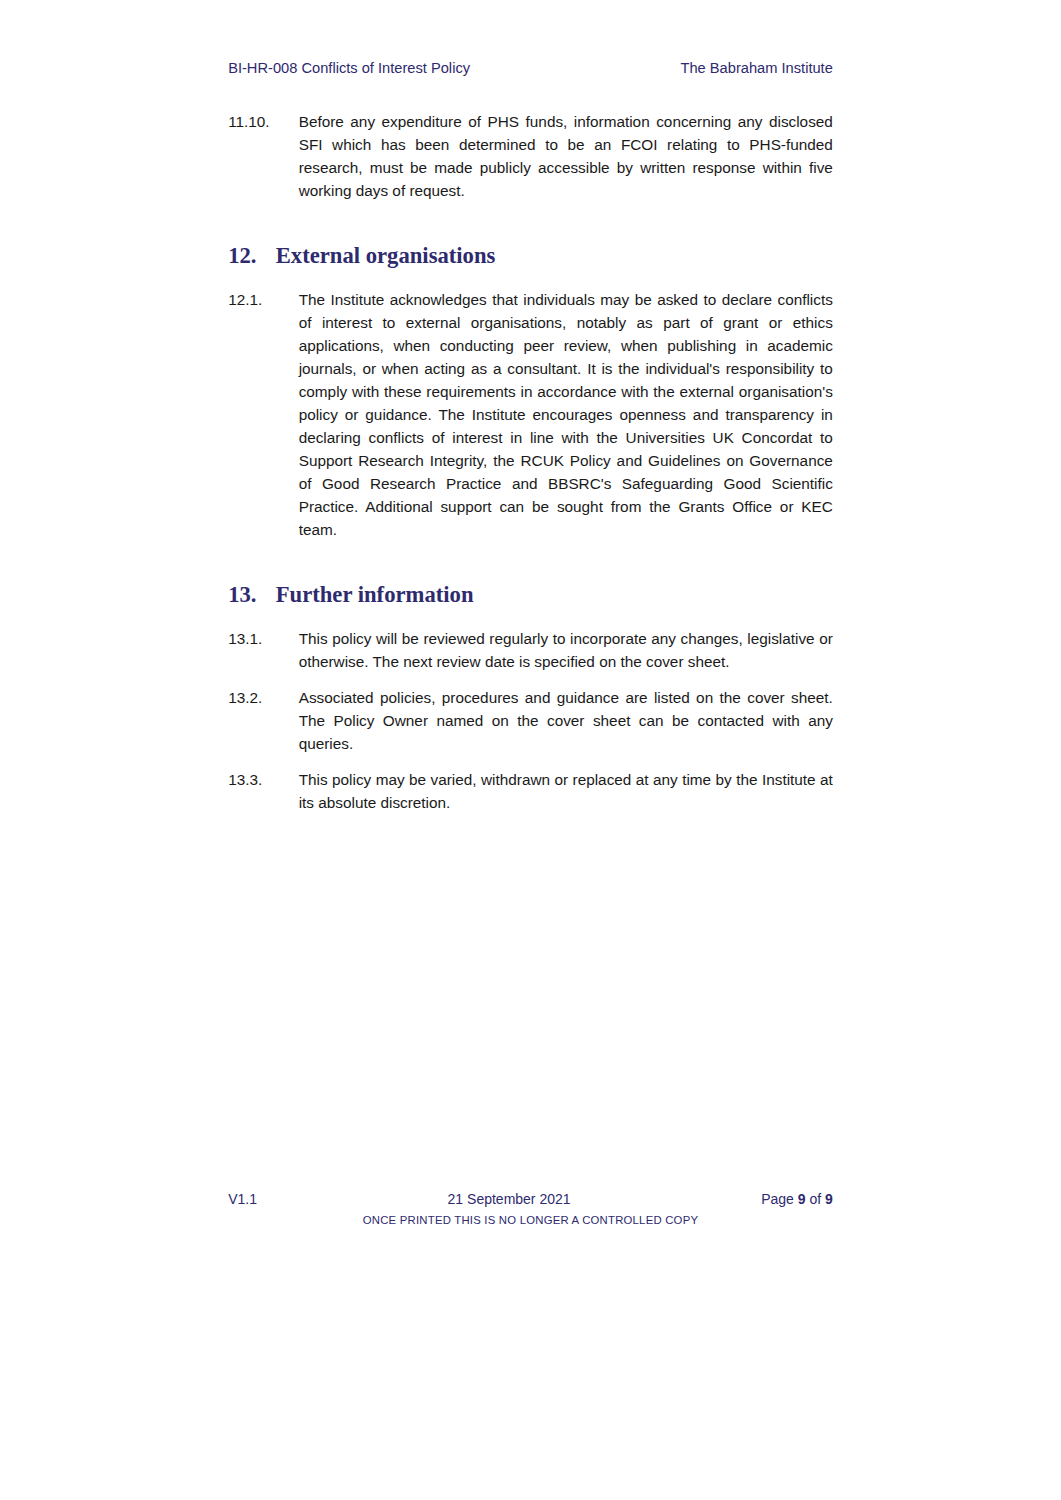BI-HR-008 Conflicts of Interest Policy
The Babraham Institute
11.10. Before any expenditure of PHS funds, information concerning any disclosed SFI which has been determined to be an FCOI relating to PHS-funded research, must be made publicly accessible by written response within five working days of request.
12. External organisations
12.1. The Institute acknowledges that individuals may be asked to declare conflicts of interest to external organisations, notably as part of grant or ethics applications, when conducting peer review, when publishing in academic journals, or when acting as a consultant. It is the individual's responsibility to comply with these requirements in accordance with the external organisation's policy or guidance. The Institute encourages openness and transparency in declaring conflicts of interest in line with the Universities UK Concordat to Support Research Integrity, the RCUK Policy and Guidelines on Governance of Good Research Practice and BBSRC's Safeguarding Good Scientific Practice. Additional support can be sought from the Grants Office or KEC team.
13. Further information
13.1. This policy will be reviewed regularly to incorporate any changes, legislative or otherwise. The next review date is specified on the cover sheet.
13.2. Associated policies, procedures and guidance are listed on the cover sheet. The Policy Owner named on the cover sheet can be contacted with any queries.
13.3. This policy may be varied, withdrawn or replaced at any time by the Institute at its absolute discretion.
V1.1
21 September 2021
Page 9 of 9
ONCE PRINTED THIS IS NO LONGER A CONTROLLED COPY